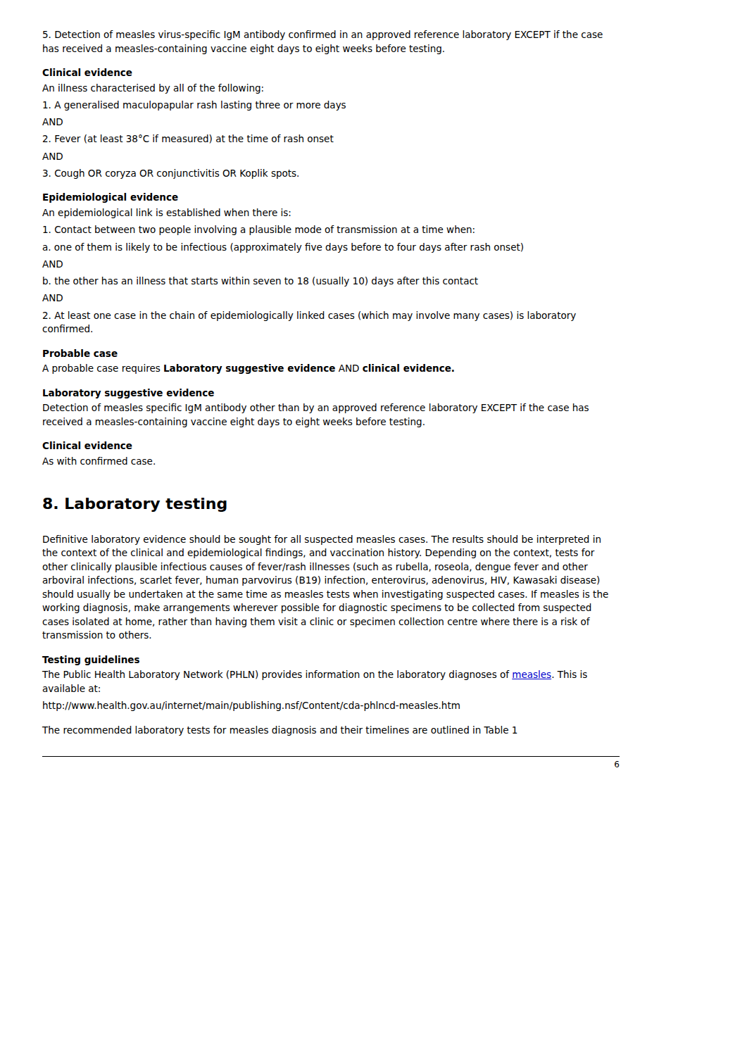5. Detection of measles virus-specific IgM antibody confirmed in an approved reference laboratory EXCEPT if the case has received a measles-containing vaccine eight days to eight weeks before testing.
Clinical evidence
An illness characterised by all of the following:
1. A generalised maculopapular rash lasting three or more days
AND
2. Fever (at least 38°C if measured) at the time of rash onset
AND
3. Cough OR coryza OR conjunctivitis OR Koplik spots.
Epidemiological evidence
An epidemiological link is established when there is:
1. Contact between two people involving a plausible mode of transmission at a time when:
a. one of them is likely to be infectious (approximately five days before to four days after rash onset)
AND
b. the other has an illness that starts within seven to 18 (usually 10) days after this contact
AND
2. At least one case in the chain of epidemiologically linked cases (which may involve many cases) is laboratory confirmed.
Probable case
A probable case requires Laboratory suggestive evidence AND clinical evidence.
Laboratory suggestive evidence
Detection of measles specific IgM antibody other than by an approved reference laboratory EXCEPT if the case has received a measles-containing vaccine eight days to eight weeks before testing.
Clinical evidence
As with confirmed case.
8. Laboratory testing
Definitive laboratory evidence should be sought for all suspected measles cases. The results should be interpreted in the context of the clinical and epidemiological findings, and vaccination history. Depending on the context, tests for other clinically plausible infectious causes of fever/rash illnesses (such as rubella, roseola, dengue fever and other arboviral infections, scarlet fever, human parvovirus (B19) infection, enterovirus, adenovirus, HIV, Kawasaki disease) should usually be undertaken at the same time as measles tests when investigating suspected cases. If measles is the working diagnosis, make arrangements wherever possible for diagnostic specimens to be collected from suspected cases isolated at home, rather than having them visit a clinic or specimen collection centre where there is a risk of transmission to others.
Testing guidelines
The Public Health Laboratory Network (PHLN) provides information on the laboratory diagnoses of measles. This is available at:
http://www.health.gov.au/internet/main/publishing.nsf/Content/cda-phlncd-measles.htm
The recommended laboratory tests for measles diagnosis and their timelines are outlined in Table 1
6